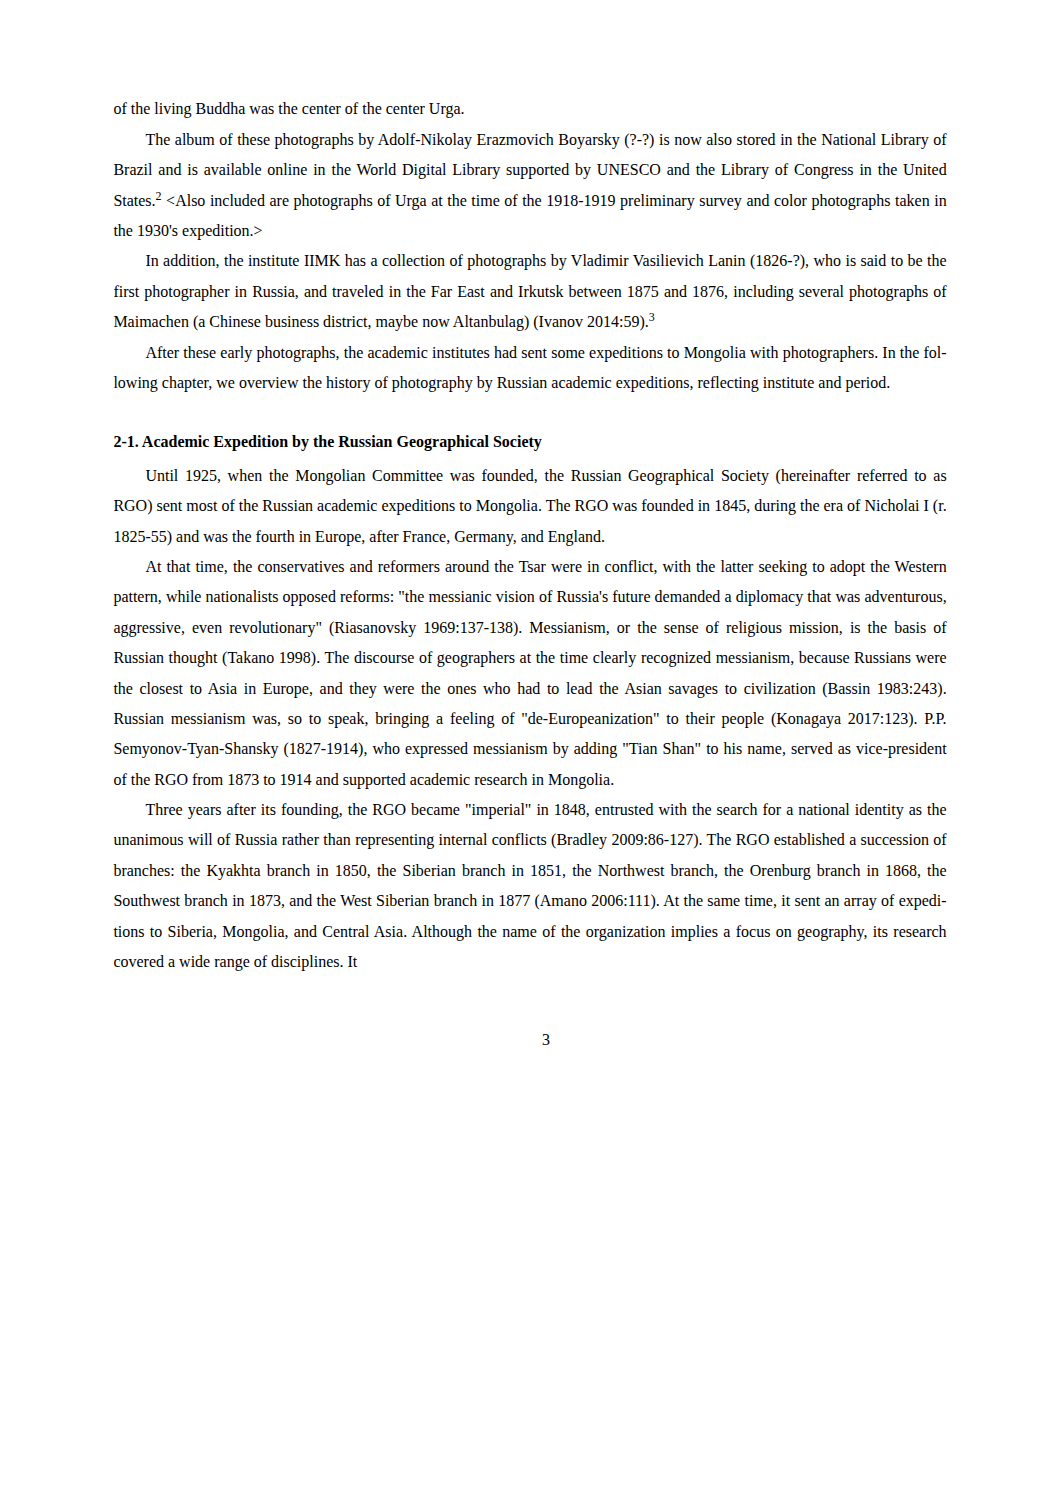of the living Buddha was the center of the center Urga.
The album of these photographs by Adolf-Nikolay Erazmovich Boyarsky (?-?) is now also stored in the National Library of Brazil and is available online in the World Digital Library supported by UNESCO and the Library of Congress in the United States.2 <Also included are photographs of Urga at the time of the 1918-1919 preliminary survey and color photographs taken in the 1930's expedition.>
In addition, the institute IIMK has a collection of photographs by Vladimir Vasilievich Lanin (1826-?), who is said to be the first photographer in Russia, and traveled in the Far East and Irkutsk between 1875 and 1876, including several photographs of Maimachen (a Chinese business district, maybe now Altanbulag) (Ivanov 2014:59).3
After these early photographs, the academic institutes had sent some expeditions to Mongolia with photographers. In the following chapter, we overview the history of photography by Russian academic expeditions, reflecting institute and period.
2-1. Academic Expedition by the Russian Geographical Society
Until 1925, when the Mongolian Committee was founded, the Russian Geographical Society (hereinafter referred to as RGO) sent most of the Russian academic expeditions to Mongolia. The RGO was founded in 1845, during the era of Nicholai I (r. 1825-55) and was the fourth in Europe, after France, Germany, and England.
At that time, the conservatives and reformers around the Tsar were in conflict, with the latter seeking to adopt the Western pattern, while nationalists opposed reforms: "the messianic vision of Russia's future demanded a diplomacy that was adventurous, aggressive, even revolutionary" (Riasanovsky 1969:137-138). Messianism, or the sense of religious mission, is the basis of Russian thought (Takano 1998). The discourse of geographers at the time clearly recognized messianism, because Russians were the closest to Asia in Europe, and they were the ones who had to lead the Asian savages to civilization (Bassin 1983:243). Russian messianism was, so to speak, bringing a feeling of "de-Europeanization" to their people (Konagaya 2017:123). P.P. Semyonov-Tyan-Shansky (1827-1914), who expressed messianism by adding "Tian Shan" to his name, served as vice-president of the RGO from 1873 to 1914 and supported academic research in Mongolia.
Three years after its founding, the RGO became "imperial" in 1848, entrusted with the search for a national identity as the unanimous will of Russia rather than representing internal conflicts (Bradley 2009:86-127). The RGO established a succession of branches: the Kyakhta branch in 1850, the Siberian branch in 1851, the Northwest branch, the Orenburg branch in 1868, the Southwest branch in 1873, and the West Siberian branch in 1877 (Amano 2006:111). At the same time, it sent an array of expeditions to Siberia, Mongolia, and Central Asia. Although the name of the organization implies a focus on geography, its research covered a wide range of disciplines. It
3